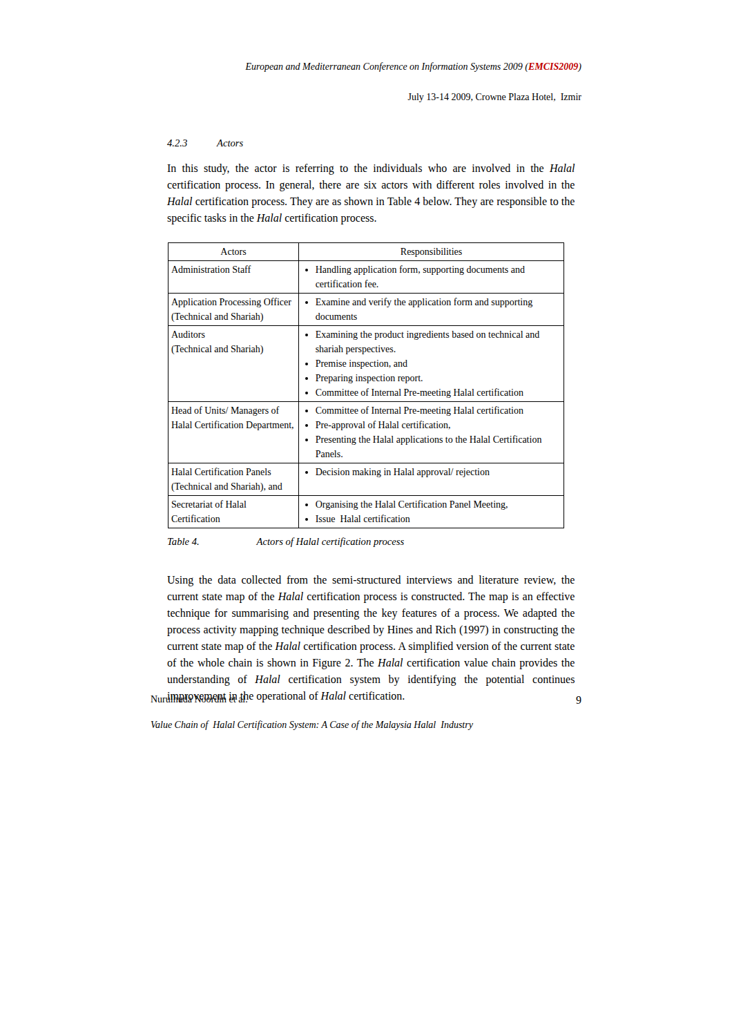European and Mediterranean Conference on Information Systems 2009 (EMCIS2009)
July 13-14 2009, Crowne Plaza Hotel, Izmir
4.2.3 Actors
In this study, the actor is referring to the individuals who are involved in the Halal certification process. In general, there are six actors with different roles involved in the Halal certification process. They are as shown in Table 4 below. They are responsible to the specific tasks in the Halal certification process.
| Actors | Responsibilities |
| --- | --- |
| Administration Staff | Handling application form, supporting documents and certification fee. |
| Application Processing Officer (Technical and Shariah) | Examine and verify the application form and supporting documents |
| Auditors (Technical and Shariah) | Examining the product ingredients based on technical and shariah perspectives. Premise inspection, and Preparing inspection report. Committee of Internal Pre-meeting Halal certification |
| Head of Units/ Managers of Halal Certification Department, | Committee of Internal Pre-meeting Halal certification Pre-approval of Halal certification, Presenting the Halal applications to the Halal Certification Panels. |
| Halal Certification Panels (Technical and Shariah), and | Decision making in Halal approval/ rejection |
| Secretariat of Halal Certification | Organising the Halal Certification Panel Meeting, Issue Halal certification |
Table 4. Actors of Halal certification process
Using the data collected from the semi-structured interviews and literature review, the current state map of the Halal certification process is constructed. The map is an effective technique for summarising and presenting the key features of a process. We adapted the process activity mapping technique described by Hines and Rich (1997) in constructing the current state map of the Halal certification process. A simplified version of the current state of the whole chain is shown in Figure 2. The Halal certification value chain provides the understanding of Halal certification system by identifying the potential continues improvement in the operational of Halal certification.
Nurulhuda Noordin et al.9
Value Chain of Halal Certification System: A Case of the Malaysia Halal Industry